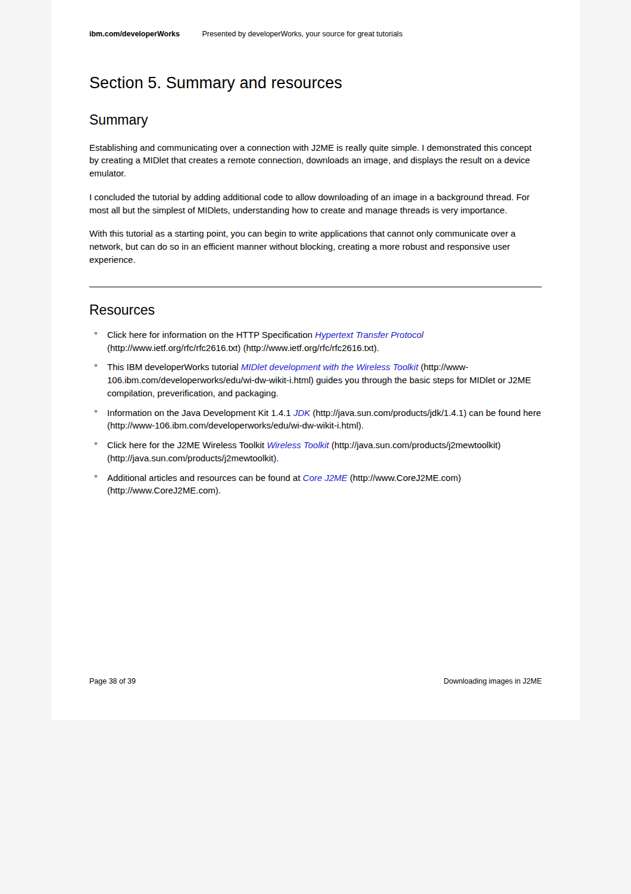ibm.com/developerWorks Presented by developerWorks, your source for great tutorials
Section 5. Summary and resources
Summary
Establishing and communicating over a connection with J2ME is really quite simple. I demonstrated this concept by creating a MIDlet that creates a remote connection, downloads an image, and displays the result on a device emulator.
I concluded the tutorial by adding additional code to allow downloading of an image in a background thread. For most all but the simplest of MIDlets, understanding how to create and manage threads is very importance.
With this tutorial as a starting point, you can begin to write applications that cannot only communicate over a network, but can do so in an efficient manner without blocking, creating a more robust and responsive user experience.
Resources
Click here for information on the HTTP Specification Hypertext Transfer Protocol (http://www.ietf.org/rfc/rfc2616.txt) (http://www.ietf.org/rfc/rfc2616.txt).
This IBM developerWorks tutorial MIDlet development with the Wireless Toolkit (http://www-106.ibm.com/developerworks/edu/wi-dw-wikit-i.html) guides you through the basic steps for MIDlet or J2ME compilation, preverification, and packaging.
Information on the Java Development Kit 1.4.1 JDK (http://java.sun.com/products/jdk/1.4.1) can be found here (http://www-106.ibm.com/developerworks/edu/wi-dw-wikit-i.html).
Click here for the J2ME Wireless Toolkit Wireless Toolkit (http://java.sun.com/products/j2mewtoolkit) (http://java.sun.com/products/j2mewtoolkit).
Additional articles and resources can be found at Core J2ME (http://www.CoreJ2ME.com) (http://www.CoreJ2ME.com).
Page 38 of 39 Downloading images in J2ME